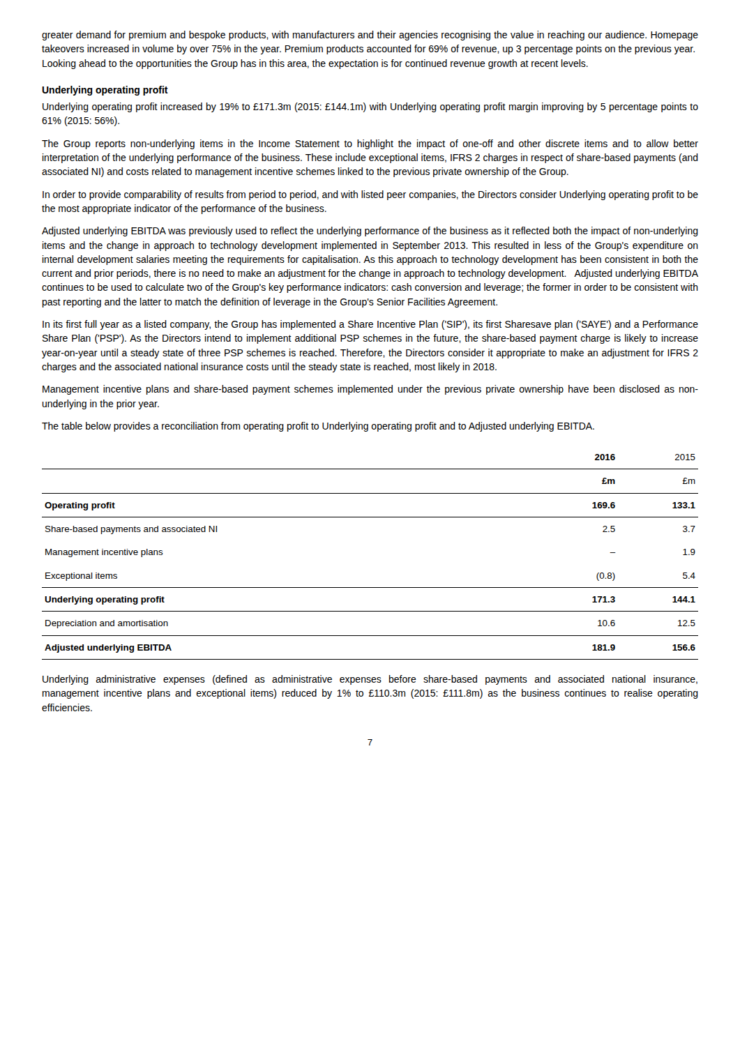greater demand for premium and bespoke products, with manufacturers and their agencies recognising the value in reaching our audience. Homepage takeovers increased in volume by over 75% in the year. Premium products accounted for 69% of revenue, up 3 percentage points on the previous year. Looking ahead to the opportunities the Group has in this area, the expectation is for continued revenue growth at recent levels.
Underlying operating profit
Underlying operating profit increased by 19% to £171.3m (2015: £144.1m) with Underlying operating profit margin improving by 5 percentage points to 61% (2015: 56%).
The Group reports non-underlying items in the Income Statement to highlight the impact of one-off and other discrete items and to allow better interpretation of the underlying performance of the business. These include exceptional items, IFRS 2 charges in respect of share-based payments (and associated NI) and costs related to management incentive schemes linked to the previous private ownership of the Group.
In order to provide comparability of results from period to period, and with listed peer companies, the Directors consider Underlying operating profit to be the most appropriate indicator of the performance of the business.
Adjusted underlying EBITDA was previously used to reflect the underlying performance of the business as it reflected both the impact of non-underlying items and the change in approach to technology development implemented in September 2013. This resulted in less of the Group's expenditure on internal development salaries meeting the requirements for capitalisation. As this approach to technology development has been consistent in both the current and prior periods, there is no need to make an adjustment for the change in approach to technology development. Adjusted underlying EBITDA continues to be used to calculate two of the Group's key performance indicators: cash conversion and leverage; the former in order to be consistent with past reporting and the latter to match the definition of leverage in the Group's Senior Facilities Agreement.
In its first full year as a listed company, the Group has implemented a Share Incentive Plan ('SIP'), its first Sharesave plan ('SAYE') and a Performance Share Plan ('PSP'). As the Directors intend to implement additional PSP schemes in the future, the share-based payment charge is likely to increase year-on-year until a steady state of three PSP schemes is reached. Therefore, the Directors consider it appropriate to make an adjustment for IFRS 2 charges and the associated national insurance costs until the steady state is reached, most likely in 2018.
Management incentive plans and share-based payment schemes implemented under the previous private ownership have been disclosed as non-underlying in the prior year.
The table below provides a reconciliation from operating profit to Underlying operating profit and to Adjusted underlying EBITDA.
| | 2016 | 2015 |
| --- | --- | --- |
| | £m | £m |
| Operating profit | 169.6 | 133.1 |
| Share-based payments and associated NI | 2.5 | 3.7 |
| Management incentive plans | – | 1.9 |
| Exceptional items | (0.8) | 5.4 |
| Underlying operating profit | 171.3 | 144.1 |
| Depreciation and amortisation | 10.6 | 12.5 |
| Adjusted underlying EBITDA | 181.9 | 156.6 |
Underlying administrative expenses (defined as administrative expenses before share-based payments and associated national insurance, management incentive plans and exceptional items) reduced by 1% to £110.3m (2015: £111.8m) as the business continues to realise operating efficiencies.
7